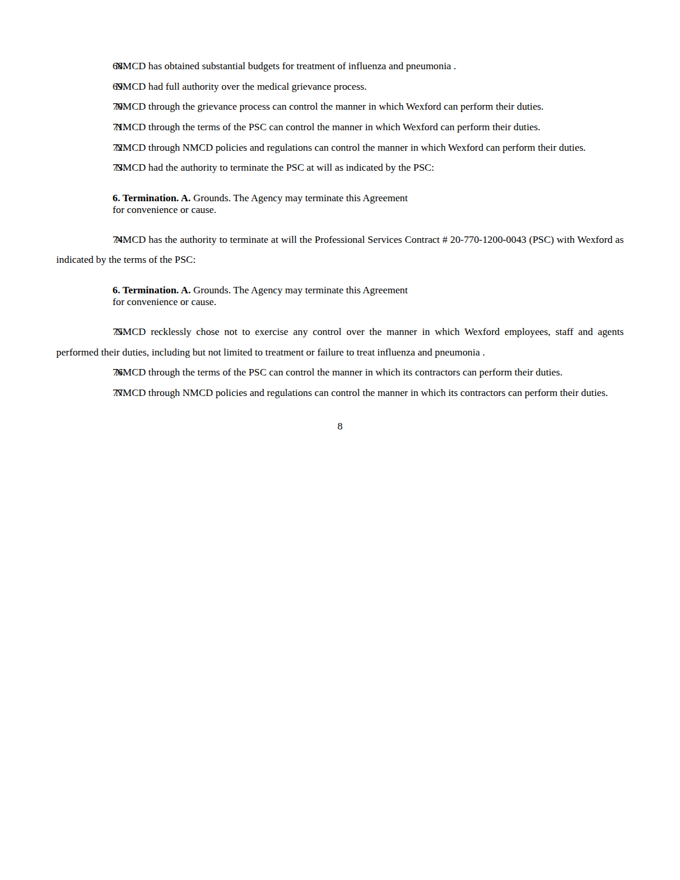68. NMCD has obtained substantial budgets for treatment of influenza and pneumonia .
69. NMCD had full authority over the medical grievance process.
70. NMCD through the grievance process can control the manner in which Wexford can perform their duties.
71. NMCD through the terms of the PSC can control the manner in which Wexford can perform their duties.
72. NMCD through NMCD policies and regulations can control the manner in which Wexford can perform their duties.
73. NMCD had the authority to terminate the PSC at will as indicated by the PSC:
6. Termination. A. Grounds. The Agency may terminate this Agreement
for convenience or cause.
74. NMCD has the authority to terminate at will the Professional Services Contract # 20-770-1200-0043 (PSC) with Wexford as indicated by the terms of the PSC:
6. Termination. A. Grounds. The Agency may terminate this Agreement
for convenience or cause.
75. NMCD recklessly chose not to exercise any control over the manner in which Wexford employees, staff and agents performed their duties, including but not limited to treatment or failure to treat influenza and pneumonia .
76. NMCD through the terms of the PSC can control the manner in which its contractors can perform their duties.
77. NMCD through NMCD policies and regulations can control the manner in which its contractors can perform their duties.
8